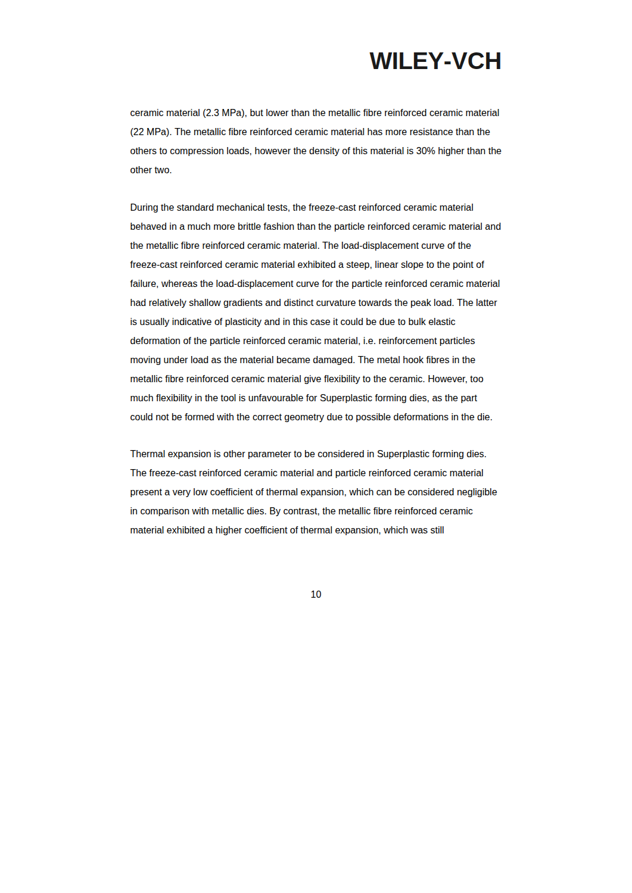WILEY-VCH
ceramic material (2.3 MPa), but lower than the metallic fibre reinforced ceramic material (22 MPa). The metallic fibre reinforced ceramic material has more resistance than the others to compression loads, however the density of this material is 30% higher than the other two.
During the standard mechanical tests, the freeze-cast reinforced ceramic material behaved in a much more brittle fashion than the particle reinforced ceramic material and the metallic fibre reinforced ceramic material. The load-displacement curve of the freeze-cast reinforced ceramic material exhibited a steep, linear slope to the point of failure, whereas the load-displacement curve for the particle reinforced ceramic material had relatively shallow gradients and distinct curvature towards the peak load. The latter is usually indicative of plasticity and in this case it could be due to bulk elastic deformation of the particle reinforced ceramic material, i.e. reinforcement particles moving under load as the material became damaged. The metal hook fibres in the metallic fibre reinforced ceramic material give flexibility to the ceramic. However, too much flexibility in the tool is unfavourable for Superplastic forming dies, as the part could not be formed with the correct geometry due to possible deformations in the die.
Thermal expansion is other parameter to be considered in Superplastic forming dies. The freeze-cast reinforced ceramic material and particle reinforced ceramic material present a very low coefficient of thermal expansion, which can be considered negligible in comparison with metallic dies. By contrast, the metallic fibre reinforced ceramic material exhibited a higher coefficient of thermal expansion, which was still
10